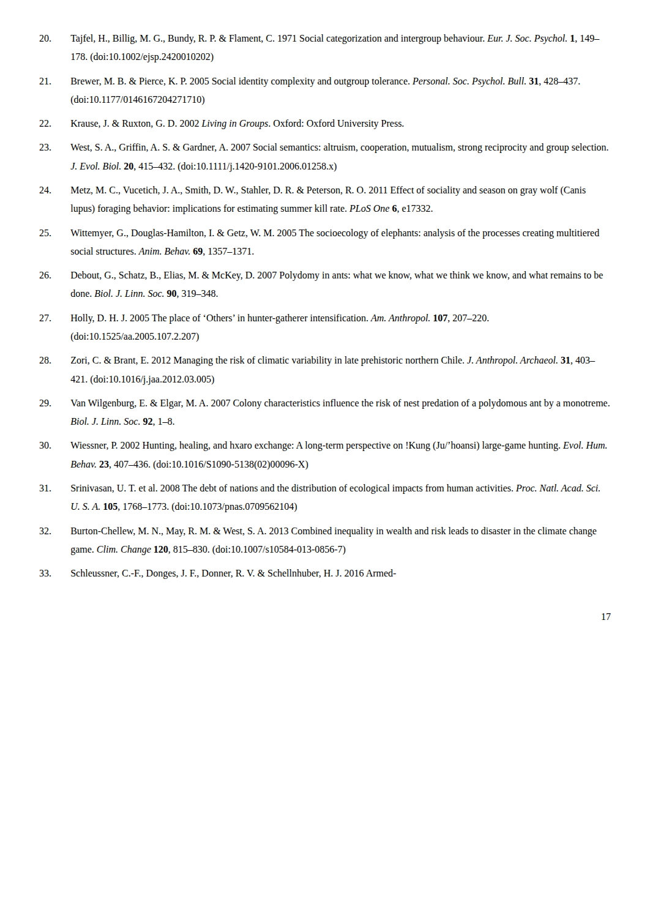20. Tajfel, H., Billig, M. G., Bundy, R. P. & Flament, C. 1971 Social categorization and intergroup behaviour. Eur. J. Soc. Psychol. 1, 149–178. (doi:10.1002/ejsp.2420010202)
21. Brewer, M. B. & Pierce, K. P. 2005 Social identity complexity and outgroup tolerance. Personal. Soc. Psychol. Bull. 31, 428–437. (doi:10.1177/0146167204271710)
22. Krause, J. & Ruxton, G. D. 2002 Living in Groups. Oxford: Oxford University Press.
23. West, S. A., Griffin, A. S. & Gardner, A. 2007 Social semantics: altruism, cooperation, mutualism, strong reciprocity and group selection. J. Evol. Biol. 20, 415–432. (doi:10.1111/j.1420-9101.2006.01258.x)
24. Metz, M. C., Vucetich, J. A., Smith, D. W., Stahler, D. R. & Peterson, R. O. 2011 Effect of sociality and season on gray wolf (Canis lupus) foraging behavior: implications for estimating summer kill rate. PLoS One 6, e17332.
25. Wittemyer, G., Douglas-Hamilton, I. & Getz, W. M. 2005 The socioecology of elephants: analysis of the processes creating multitiered social structures. Anim. Behav. 69, 1357–1371.
26. Debout, G., Schatz, B., Elias, M. & McKey, D. 2007 Polydomy in ants: what we know, what we think we know, and what remains to be done. Biol. J. Linn. Soc. 90, 319–348.
27. Holly, D. H. J. 2005 The place of ‘Others’ in hunter-gatherer intensification. Am. Anthropol. 107, 207–220. (doi:10.1525/aa.2005.107.2.207)
28. Zori, C. & Brant, E. 2012 Managing the risk of climatic variability in late prehistoric northern Chile. J. Anthropol. Archaeol. 31, 403–421. (doi:10.1016/j.jaa.2012.03.005)
29. Van Wilgenburg, E. & Elgar, M. A. 2007 Colony characteristics influence the risk of nest predation of a polydomous ant by a monotreme. Biol. J. Linn. Soc. 92, 1–8.
30. Wiessner, P. 2002 Hunting, healing, and hxaro exchange: A long-term perspective on !Kung (Ju/’hoansi) large-game hunting. Evol. Hum. Behav. 23, 407–436. (doi:10.1016/S1090-5138(02)00096-X)
31. Srinivasan, U. T. et al. 2008 The debt of nations and the distribution of ecological impacts from human activities. Proc. Natl. Acad. Sci. U. S. A. 105, 1768–1773. (doi:10.1073/pnas.0709562104)
32. Burton-Chellew, M. N., May, R. M. & West, S. A. 2013 Combined inequality in wealth and risk leads to disaster in the climate change game. Clim. Change 120, 815–830. (doi:10.1007/s10584-013-0856-7)
33. Schleussner, C.-F., Donges, J. F., Donner, R. V. & Schellnhuber, H. J. 2016 Armed-
17